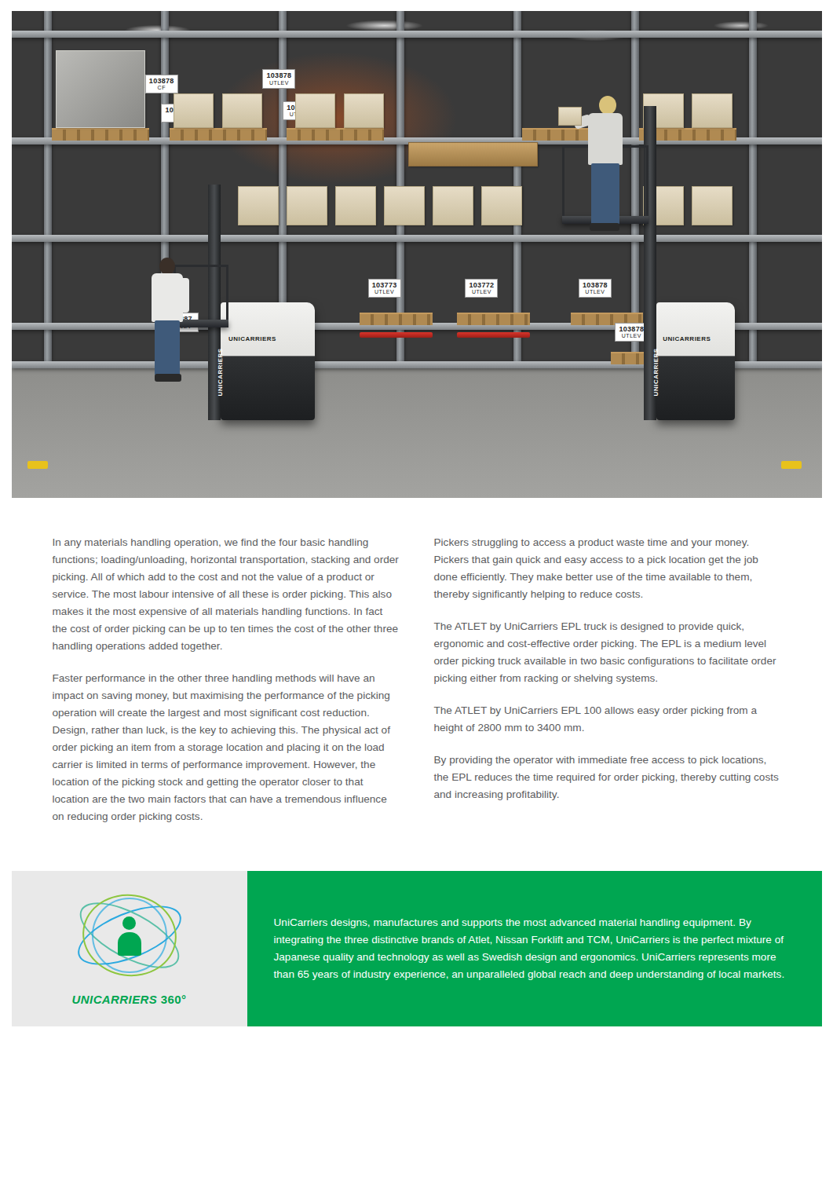103878CF
103878UTLEV
103878CF
103878UTLEV
103773UTLEV
103772UTLEV
103878UTLEV
103878UTLEV
10387UTLEV
UNICARRIERS
UNICARRIERS
UNICARRIERS
UNICARRIERS
In any materials handling operation, we find the four basic handling functions; loading/unloading, horizontal transportation, stacking and order picking. All of which add to the cost and not the value of a product or service. The most labour intensive of all these is order picking. This also makes it the most expensive of all materials handling functions. In fact the cost of order picking can be up to ten times the cost of the other three handling operations added together.
Faster performance in the other three handling methods will have an impact on saving money, but maximising the performance of the picking operation will create the largest and most significant cost reduction. Design, rather than luck, is the key to achieving this. The physical act of order picking an item from a storage location and placing it on the load carrier is limited in terms of performance improvement. However, the location of the picking stock and getting the operator closer to that location are the two main factors that can have a tremendous influence on reducing order picking costs.
Pickers struggling to access a product waste time and your money. Pickers that gain quick and easy access to a pick location get the job done efficiently. They make better use of the time available to them, thereby significantly helping to reduce costs.
The ATLET by UniCarriers EPL truck is designed to provide quick, ergonomic and cost-effective order picking. The EPL is a medium level order picking truck available in two basic configurations to facilitate order picking either from racking or shelving systems.
The ATLET by UniCarriers EPL 100 allows easy order picking from a height of 2800 mm to 3400 mm.
By providing the operator with immediate free access to pick locations, the EPL reduces the time required for order picking, thereby cutting costs and increasing profitability.
UNI CARRIERS 360°
UniCarriers designs, manufactures and supports the most advanced material handling equipment. By integrating the three distinctive brands of Atlet, Nissan Forklift and TCM, UniCarriers is the perfect mixture of Japanese quality and technology as well as Swedish design and ergonomics. UniCarriers represents more than 65 years of industry experience, an unparalleled global reach and deep understanding of local markets.